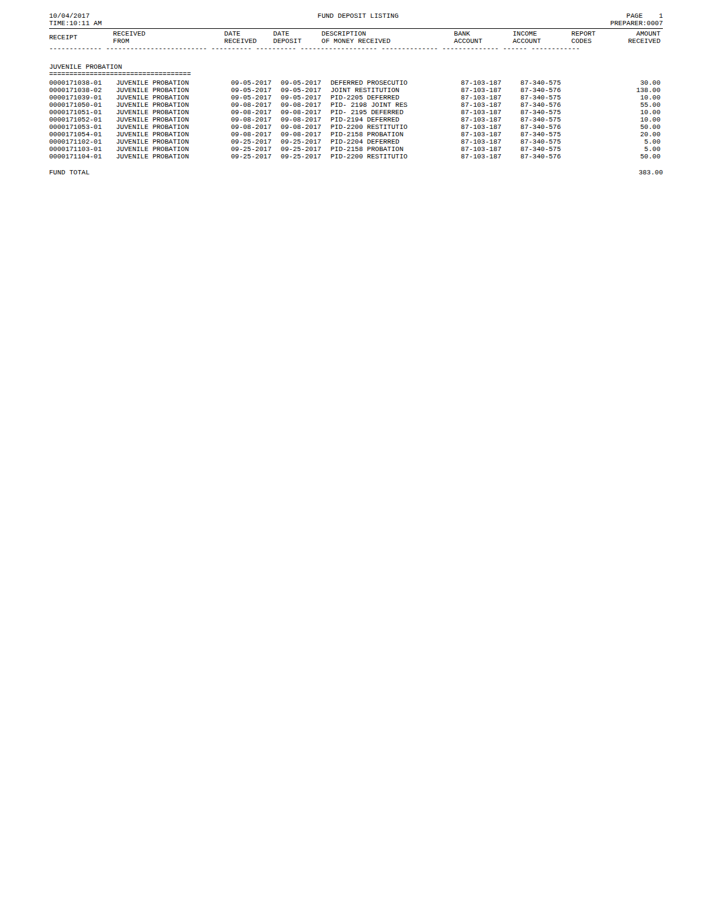10/04/2017
FUND DEPOSIT LISTING
PAGE 1
TIME:10:11 AM
PREPARER:0007
| RECEIPT | RECEIVED FROM | DATE RECEIVED | DATE DEPOSIT | DESCRIPTION OF MONEY RECEIVED | BANK ACCOUNT | INCOME ACCOUNT | REPORT CODES | AMOUNT RECEIVED |
| --- | --- | --- | --- | --- | --- | --- | --- | --- |
------------- ------------------------- ---------- ---------- ------------------- -------------- -------------- ------ ------------
JUVENILE PROBATION
===================================
| 0000171038-01 | JUVENILE PROBATION | 09-05-2017 | 09-05-2017 | DEFERRED PROSECUTIO | 87-103-187 | 87-340-575 | | 30.00 |
| 0000171038-02 | JUVENILE PROBATION | 09-05-2017 | 09-05-2017 | JOINT RESTITUTION | 87-103-187 | 87-340-576 | | 138.00 |
| 0000171039-01 | JUVENILE PROBATION | 09-05-2017 | 09-05-2017 | PID-2205 DEFERRED | 87-103-187 | 87-340-575 | | 10.00 |
| 0000171050-01 | JUVENILE PROBATION | 09-08-2017 | 09-08-2017 | PID- 2198 JOINT RES | 87-103-187 | 87-340-576 | | 55.00 |
| 0000171051-01 | JUVENILE PROBATION | 09-08-2017 | 09-08-2017 | PID- 2195 DEFERRED | 87-103-187 | 87-340-575 | | 10.00 |
| 0000171052-01 | JUVENILE PROBATION | 09-08-2017 | 09-08-2017 | PID-2194 DEFERRED | 87-103-187 | 87-340-575 | | 10.00 |
| 0000171053-01 | JUVENILE PROBATION | 09-08-2017 | 09-08-2017 | PID-2200 RESTITUTIO | 87-103-187 | 87-340-576 | | 50.00 |
| 0000171054-01 | JUVENILE PROBATION | 09-08-2017 | 09-08-2017 | PID-2158 PROBATION | 87-103-187 | 87-340-575 | | 20.00 |
| 0000171102-01 | JUVENILE PROBATION | 09-25-2017 | 09-25-2017 | PID-2204 DEFERRED | 87-103-187 | 87-340-575 | | 5.00 |
| 0000171103-01 | JUVENILE PROBATION | 09-25-2017 | 09-25-2017 | PID-2158 PROBATION | 87-103-187 | 87-340-575 | | 5.00 |
| 0000171104-01 | JUVENILE PROBATION | 09-25-2017 | 09-25-2017 | PID-2200 RESTITUTIO | 87-103-187 | 87-340-576 | | 50.00 |
FUND TOTAL
383.00